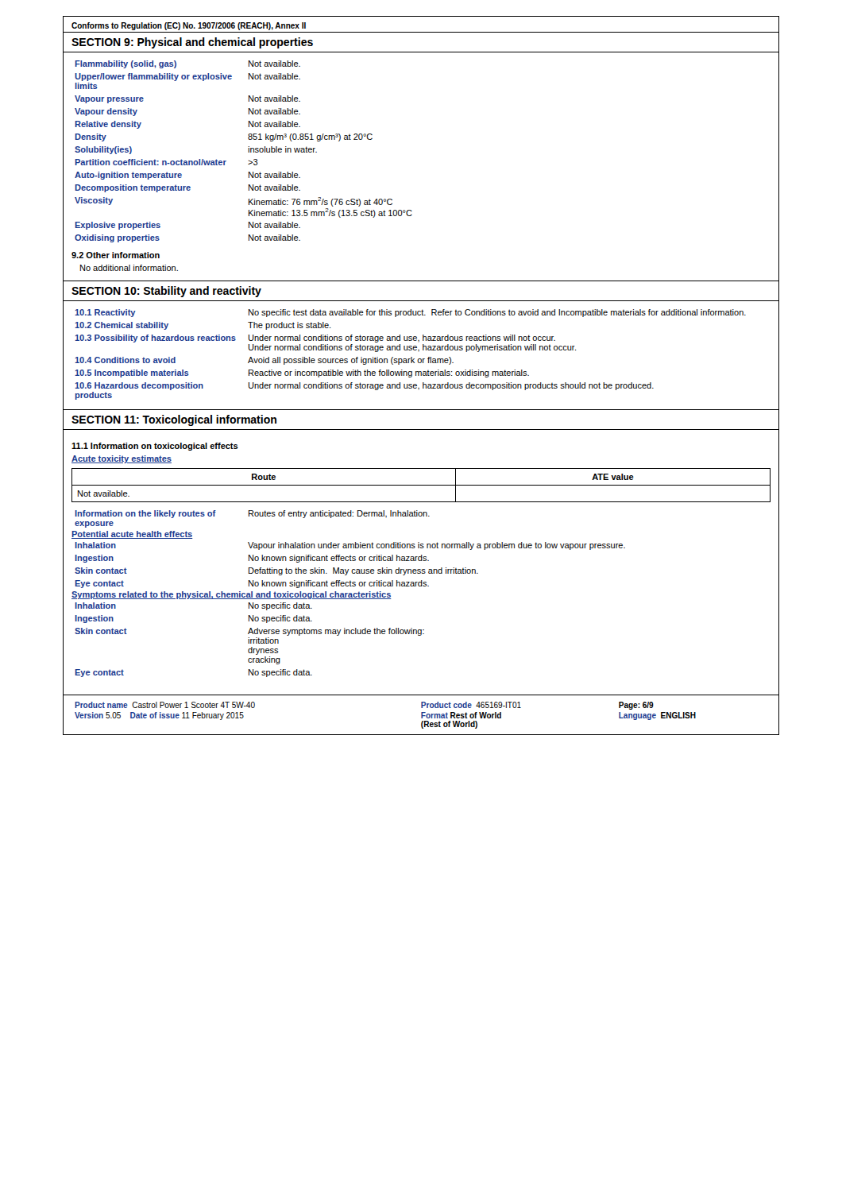Conforms to Regulation (EC) No. 1907/2006 (REACH), Annex II
SECTION 9: Physical and chemical properties
| Flammability (solid, gas) | Not available. |
| Upper/lower flammability or explosive limits | Not available. |
| Vapour pressure | Not available. |
| Vapour density | Not available. |
| Relative density | Not available. |
| Density | 851 kg/m³ (0.851 g/cm³) at 20°C |
| Solubility(ies) | insoluble in water. |
| Partition coefficient: n-octanol/water | >3 |
| Auto-ignition temperature | Not available. |
| Decomposition temperature | Not available. |
| Viscosity | Kinematic: 76 mm 2 /s (76 cSt) at 40°C Kinematic: 13.5 mm 2 /s (13.5 cSt) at 100°C |
| Explosive properties | Not available. |
| Oxidising properties | Not available. |
9.2 Other information
No additional information.
SECTION 10: Stability and reactivity
| 10.1 Reactivity | No specific test data available for this product. Refer to Conditions to avoid and Incompatible materials for additional information. |
| 10.2 Chemical stability | The product is stable. |
| 10.3 Possibility of hazardous reactions | Under normal conditions of storage and use, hazardous reactions will not occur. Under normal conditions of storage and use, hazardous polymerisation will not occur. |
| 10.4 Conditions to avoid | Avoid all possible sources of ignition (spark or flame). |
| 10.5 Incompatible materials | Reactive or incompatible with the following materials: oxidising materials. |
| 10.6 Hazardous decomposition products | Under normal conditions of storage and use, hazardous decomposition products should not be produced. |
SECTION 11: Toxicological information
11.1 Information on toxicological effects
Acute toxicity estimates
| Route | ATE value |
| --- | --- |
| Not available. | |
| Information on the likely routes of exposure | Routes of entry anticipated: Dermal, Inhalation. |
Potential acute health effects
| Inhalation | Vapour inhalation under ambient conditions is not normally a problem due to low vapour pressure. |
| Ingestion | No known significant effects or critical hazards. |
| Skin contact | Defatting to the skin. May cause skin dryness and irritation. |
| Eye contact | No known significant effects or critical hazards. |
Symptoms related to the physical, chemical and toxicological characteristics
| Inhalation | No specific data. |
| Ingestion | No specific data. |
| Skin contact | Adverse symptoms may include the following: irritation dryness cracking |
| Eye contact | No specific data. |
| Product name Castrol Power 1 Scooter 4T 5W-40 | Product code 465169-IT01 | Page: 6/9 |
| Version 5.05 Date of issue 11 February 2015 | Format Rest of World (Rest of World) | Language ENGLISH |